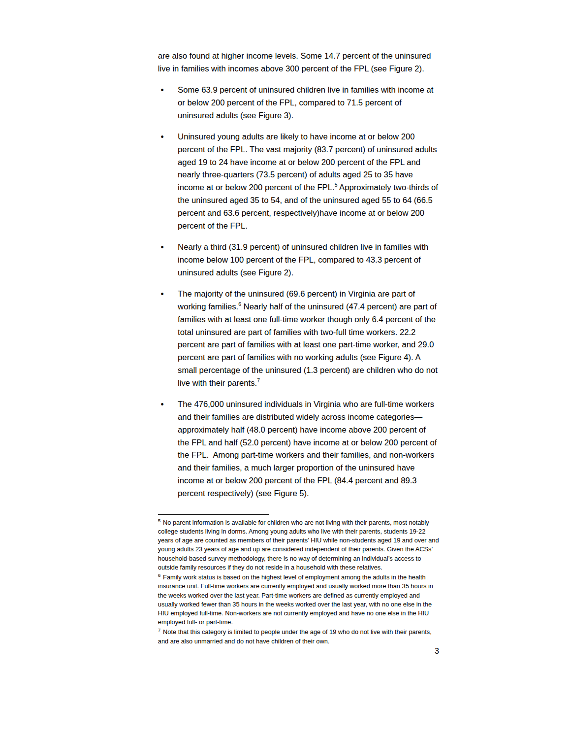are also found at higher income levels. Some 14.7 percent of the uninsured live in families with incomes above 300 percent of the FPL (see Figure 2).
Some 63.9 percent of uninsured children live in families with income at or below 200 percent of the FPL, compared to 71.5 percent of uninsured adults (see Figure 3).
Uninsured young adults are likely to have income at or below 200 percent of the FPL. The vast majority (83.7 percent) of uninsured adults aged 19 to 24 have income at or below 200 percent of the FPL and nearly three-quarters (73.5 percent) of adults aged 25 to 35 have income at or below 200 percent of the FPL.5 Approximately two-thirds of the uninsured aged 35 to 54, and of the uninsured aged 55 to 64 (66.5 percent and 63.6 percent, respectively)have income at or below 200 percent of the FPL.
Nearly a third (31.9 percent) of uninsured children live in families with income below 100 percent of the FPL, compared to 43.3 percent of uninsured adults (see Figure 2).
The majority of the uninsured (69.6 percent) in Virginia are part of working families.6 Nearly half of the uninsured (47.4 percent) are part of families with at least one full-time worker though only 6.4 percent of the total uninsured are part of families with two-full time workers. 22.2 percent are part of families with at least one part-time worker, and 29.0 percent are part of families with no working adults (see Figure 4). A small percentage of the uninsured (1.3 percent) are children who do not live with their parents.7
The 476,000 uninsured individuals in Virginia who are full-time workers and their families are distributed widely across income categories—approximately half (48.0 percent) have income above 200 percent of the FPL and half (52.0 percent) have income at or below 200 percent of the FPL. Among part-time workers and their families, and non-workers and their families, a much larger proportion of the uninsured have income at or below 200 percent of the FPL (84.4 percent and 89.3 percent respectively) (see Figure 5).
5 No parent information is available for children who are not living with their parents, most notably college students living in dorms. Among young adults who live with their parents, students 19-22 years of age are counted as members of their parents’ HIU while non-students aged 19 and over and young adults 23 years of age and up are considered independent of their parents. Given the ACSs’ household-based survey methodology, there is no way of determining an individual’s access to outside family resources if they do not reside in a household with these relatives.
6 Family work status is based on the highest level of employment among the adults in the health insurance unit. Full-time workers are currently employed and usually worked more than 35 hours in the weeks worked over the last year. Part-time workers are defined as currently employed and usually worked fewer than 35 hours in the weeks worked over the last year, with no one else in the HIU employed full-time. Non-workers are not currently employed and have no one else in the HIU employed full- or part-time.
7 Note that this category is limited to people under the age of 19 who do not live with their parents, and are also unmarried and do not have children of their own.
3